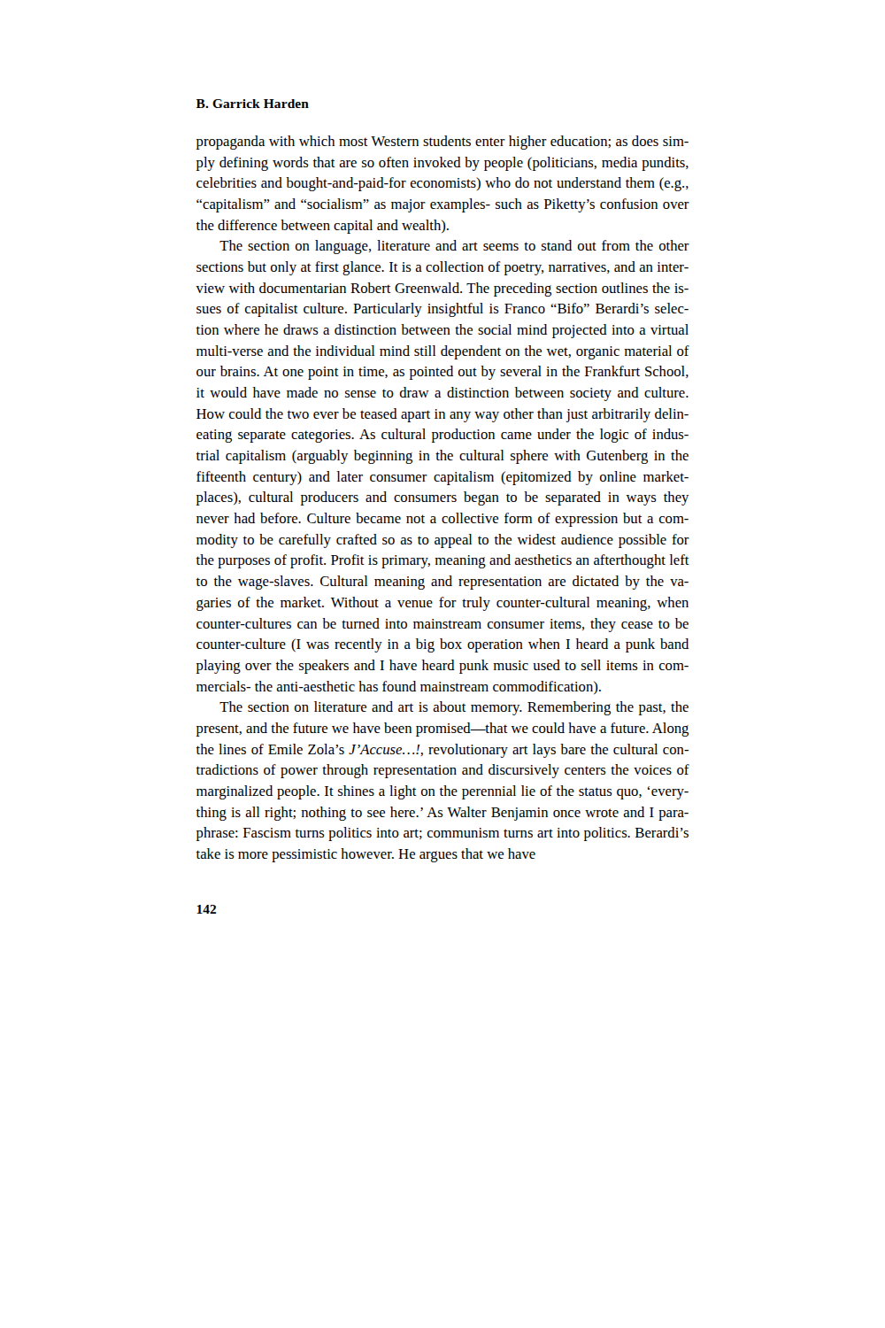B. Garrick Harden
propaganda with which most Western students enter higher education; as does simply defining words that are so often invoked by people (politicians, media pundits, celebrities and bought-and-paid-for economists) who do not understand them (e.g., “capitalism” and “socialism” as major examples- such as Piketty’s confusion over the difference between capital and wealth).
The section on language, literature and art seems to stand out from the other sections but only at first glance. It is a collection of poetry, narratives, and an interview with documentarian Robert Greenwald. The preceding section outlines the issues of capitalist culture. Particularly insightful is Franco “Bifo” Berardi’s selection where he draws a distinction between the social mind projected into a virtual multi-verse and the individual mind still dependent on the wet, organic material of our brains. At one point in time, as pointed out by several in the Frankfurt School, it would have made no sense to draw a distinction between society and culture. How could the two ever be teased apart in any way other than just arbitrarily delineating separate categories. As cultural production came under the logic of industrial capitalism (arguably beginning in the cultural sphere with Gutenberg in the fifteenth century) and later consumer capitalism (epitomized by online marketplaces), cultural producers and consumers began to be separated in ways they never had before. Culture became not a collective form of expression but a commodity to be carefully crafted so as to appeal to the widest audience possible for the purposes of profit. Profit is primary, meaning and aesthetics an afterthought left to the wage-slaves. Cultural meaning and representation are dictated by the vagaries of the market. Without a venue for truly counter-cultural meaning, when counter-cultures can be turned into mainstream consumer items, they cease to be counter-culture (I was recently in a big box operation when I heard a punk band playing over the speakers and I have heard punk music used to sell items in commercials- the anti-aesthetic has found mainstream commodification).
The section on literature and art is about memory. Remembering the past, the present, and the future we have been promised—that we could have a future. Along the lines of Emile Zola’s J’Accuse…!, revolutionary art lays bare the cultural contradictions of power through representation and discursively centers the voices of marginalized people. It shines a light on the perennial lie of the status quo, ‘everything is all right; nothing to see here.’ As Walter Benjamin once wrote and I paraphrase: Fascism turns politics into art; communism turns art into politics. Berardi’s take is more pessimistic however. He argues that we have
142